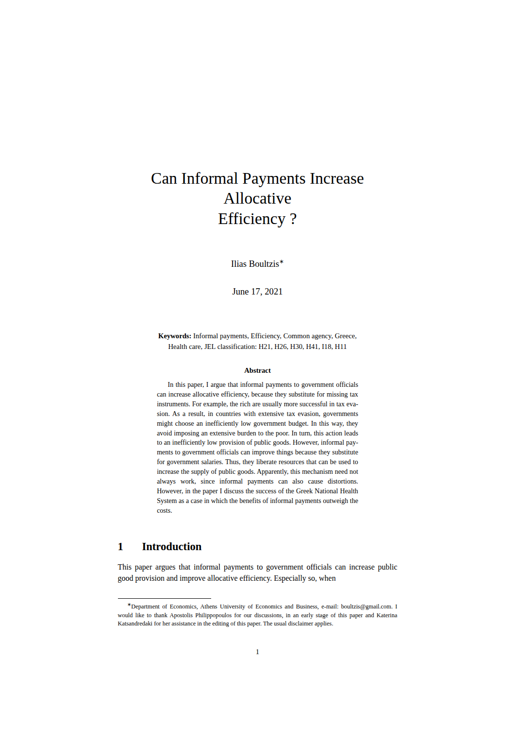Can Informal Payments Increase Allocative
Efficiency ?
Ilias Boultzis∗
June 17, 2021
Keywords: Informal payments, Efficiency, Common agency, Greece, Health care, JEL classification: H21, H26, H30, H41, I18, H11
Abstract
In this paper, I argue that informal payments to government officials can increase allocative efficiency, because they substitute for missing tax instruments. For example, the rich are usually more successful in tax evasion. As a result, in countries with extensive tax evasion, governments might choose an inefficiently low government budget. In this way, they avoid imposing an extensive burden to the poor. In turn, this action leads to an inefficiently low provision of public goods. However, informal payments to government officials can improve things because they substitute for government salaries. Thus, they liberate resources that can be used to increase the supply of public goods. Apparently, this mechanism need not always work, since informal payments can also cause distortions. However, in the paper I discuss the success of the Greek National Health System as a case in which the benefits of informal payments outweigh the costs.
1 Introduction
This paper argues that informal payments to government officials can increase public good provision and improve allocative efficiency. Especially so, when
∗Department of Economics, Athens University of Economics and Business, e-mail: boultzis@gmail.com. I would like to thank Apostolis Philippopoulos for our discussions, in an early stage of this paper and Katerina Katsandredaki for her assistance in the editing of this paper. The usual disclaimer applies.
1